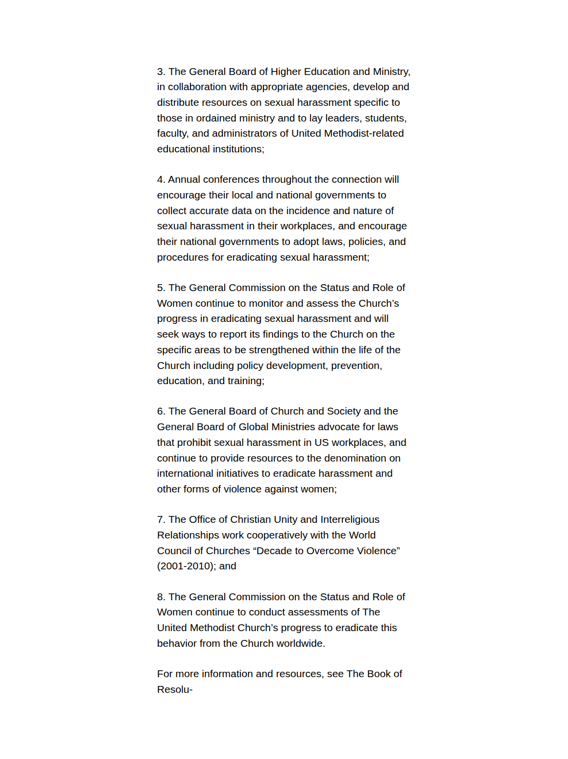3. The General Board of Higher Education and Ministry, in collaboration with appropriate agencies, develop and distribute resources on sexual harassment specific to those in ordained ministry and to lay leaders, students, faculty, and administrators of United Methodist-related educational institutions;
4. Annual conferences throughout the connection will encourage their local and national governments to collect accurate data on the incidence and nature of sexual harassment in their workplaces, and encourage their national governments to adopt laws, policies, and procedures for eradicating sexual harassment;
5. The General Commission on the Status and Role of Women continue to monitor and assess the Church’s progress in eradicating sexual harassment and will seek ways to report its findings to the Church on the specific areas to be strengthened within the life of the Church including policy development, prevention, education, and training;
6. The General Board of Church and Society and the General Board of Global Ministries advocate for laws that prohibit sexual harassment in US workplaces, and continue to provide resources to the denomination on international initiatives to eradicate harassment and other forms of violence against women;
7. The Office of Christian Unity and Interreligious Relationships work cooperatively with the World Council of Churches “Decade to Overcome Violence” (2001-2010); and
8. The General Commission on the Status and Role of Women continue to conduct assessments of The United Methodist Church’s progress to eradicate this behavior from the Church worldwide.
For more information and resources, see The Book of Resolu-